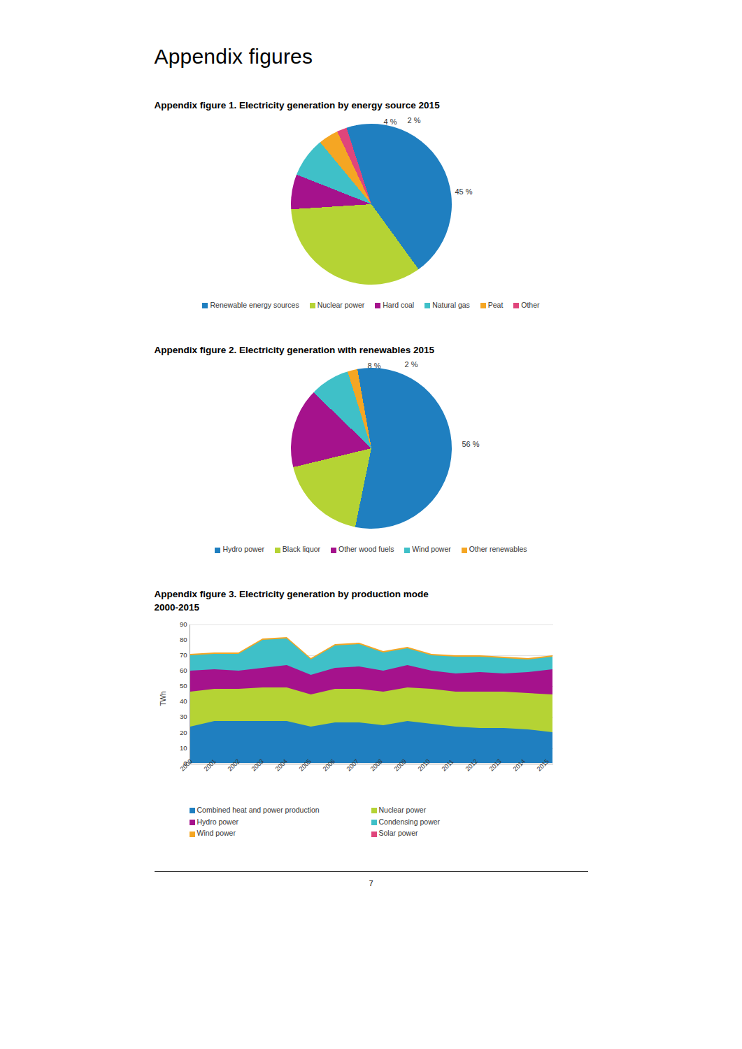Appendix figures
Appendix figure 1. Electricity generation by energy source 2015
4 %
2 %
8 %
7 %
45 %
34 %
Renewable energy sources Nuclear power Hard coal Natural gas Peat Other
Appendix figure 2. Electricity generation with renewables 2015
8 %
2 %
16 %
56 %
18 %
Hydro power Black liquor Other wood fuels Wind power Other renewables
Appendix figure 3. Electricity generation by production mode
2000-2015
TWh
90
80
70
60
50
40
30
20
10
0
2000
2001
2002
2003
2004
2005
2006
2007
2008
2009
2010
2011
2012
2013
2014
2015
Combined heat and power production Nuclear power
Hydro power Condensing power
Wind power Solar power
7